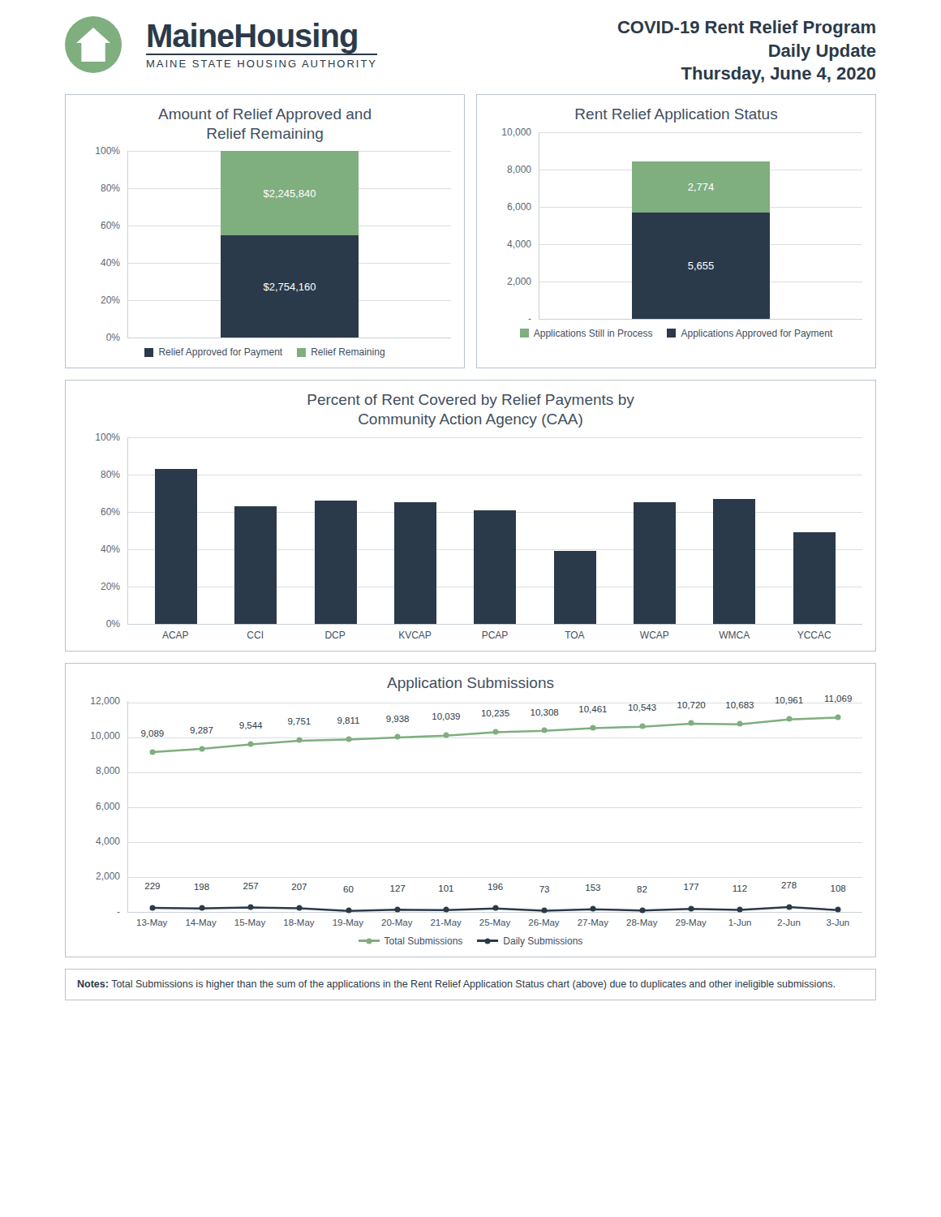Maine Housing
MAINE STATE HOUSING AUTHORITY
COVID-19 Rent Relief Program
Daily Update
Thursday, June 4, 2020
Amount of Relief Approved and
Relief Remaining
100% 80% 60% 40% 20% 0%
$2,245,840
$2,754,160
Relief Approved for Payment Relief Remaining
Rent Relief Application Status
10,000 8,000 6,000 4,000 2,000 -
2,774
5,655
Applications Still in Process Applications Approved for Payment
Percent of Rent Covered by Relief Payments by
Community Action Agency (CAA)
100% 80% 60% 40% 20% 0%
83%
63%
66%
65%
61%
39%
65%
67%
49%
ACAP CCI DCP KVCAP PCAP TOA WCAP WMCA YCCAC
Application Submissions
12,000 10,000 8,000 6,000 4,000 2,000 -
9,089
9,287
9,544
9,751
9,811
9,938
10,039
10,235
10,308
10,461
10,543
10,720
10,683
10,961
11,069
229
198
257
207
60
127
101
196
73
153
82
177
112
278
108
13-May 14-May 15-May 18-May 19-May 20-May 21-May 25-May 26-May 27-May 28-May 29-May 1-Jun 2-Jun 3-Jun
Total Submissions Daily Submissions
Notes: Total Submissions is higher than the sum of the applications in the Rent Relief Application Status chart (above) due to duplicates and other ineligible submissions.